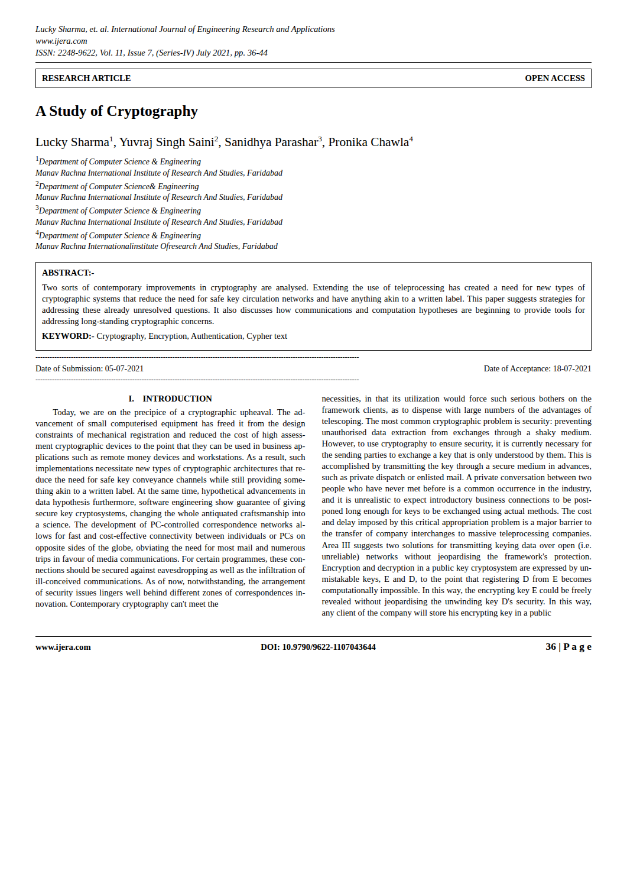Lucky Sharma, et. al. International Journal of Engineering Research and Applications
www.ijera.com
ISSN: 2248-9622, Vol. 11, Issue 7, (Series-IV) July 2021, pp. 36-44
RESEARCH ARTICLE OPEN ACCESS
A Study of Cryptography
Lucky Sharma1, Yuvraj Singh Saini2, Sanidhya Parashar3, Pronika Chawla4
1Department of Computer Science & Engineering
Manav Rachna International Institute of Research And Studies, Faridabad
2Department of Computer Science& Engineering
Manav Rachna International Institute of Research And Studies, Faridabad
3Department of Computer Science & Engineering
Manav Rachna International Institute of Research And Studies, Faridabad
4Department of Computer Science & Engineering
Manav Rachna Internationalinstitute Ofresearch And Studies, Faridabad
ABSTRACT:-
Two sorts of contemporary improvements in cryptography are analysed. Extending the use of teleprocessing has created a need for new types of cryptographic systems that reduce the need for safe key circulation networks and have anything akin to a written label. This paper suggests strategies for addressing these already unresolved questions. It also discusses how communications and computation hypotheses are beginning to provide tools for addressing long-standing cryptographic concerns.
KEYWORD:- Cryptography, Encryption, Authentication, Cypher text
-----------------------------------------------------------------------------------------------------------------------------------------
Date of Submission: 05-07-2021 Date of Acceptance: 18-07-2021
-----------------------------------------------------------------------------------------------------------------------------------------
I. INTRODUCTION
Today, we are on the precipice of a cryptographic upheaval. The advancement of small computerised equipment has freed it from the design constraints of mechanical registration and reduced the cost of high assessment cryptographic devices to the point that they can be used in business applications such as remote money devices and workstations. As a result, such implementations necessitate new types of cryptographic architectures that reduce the need for safe key conveyance channels while still providing something akin to a written label. At the same time, hypothetical advancements in data hypothesis furthermore, software engineering show guarantee of giving secure key cryptosystems, changing the whole antiquated craftsmanship into a science. The development of PC-controlled correspondence networks allows for fast and cost-effective connectivity between individuals or PCs on opposite sides of the globe, obviating the need for most mail and numerous trips in favour of media communications. For certain programmes, these connections should be secured against eavesdropping as well as the infiltration of ill-conceived communications. As of now, notwithstanding, the arrangement of security issues lingers well behind different zones of correspondences innovation. Contemporary cryptography can't meet the
necessities, in that its utilization would force such serious bothers on the framework clients, as to dispense with large numbers of the advantages of telescoping. The most common cryptographic problem is security: preventing unauthorised data extraction from exchanges through a shaky medium. However, to use cryptography to ensure security, it is currently necessary for the sending parties to exchange a key that is only understood by them. This is accomplished by transmitting the key through a secure medium in advances, such as private dispatch or enlisted mail. A private conversation between two people who have never met before is a common occurrence in the industry, and it is unrealistic to expect introductory business connections to be postponed long enough for keys to be exchanged using actual methods. The cost and delay imposed by this critical appropriation problem is a major barrier to the transfer of company interchanges to massive teleprocessing companies. Area III suggests two solutions for transmitting keying data over open (i.e. unreliable) networks without jeopardising the framework's protection. Encryption and decryption in a public key cryptosystem are expressed by unmistakable keys, E and D, to the point that registering D from E becomes computationally impossible. In this way, the encrypting key E could be freely revealed without jeopardising the unwinding key D's security. In this way, any client of the company will store his encrypting key in a public
www.ijera.com DOI: 10.9790/9622-1107043644 36 | P a g e